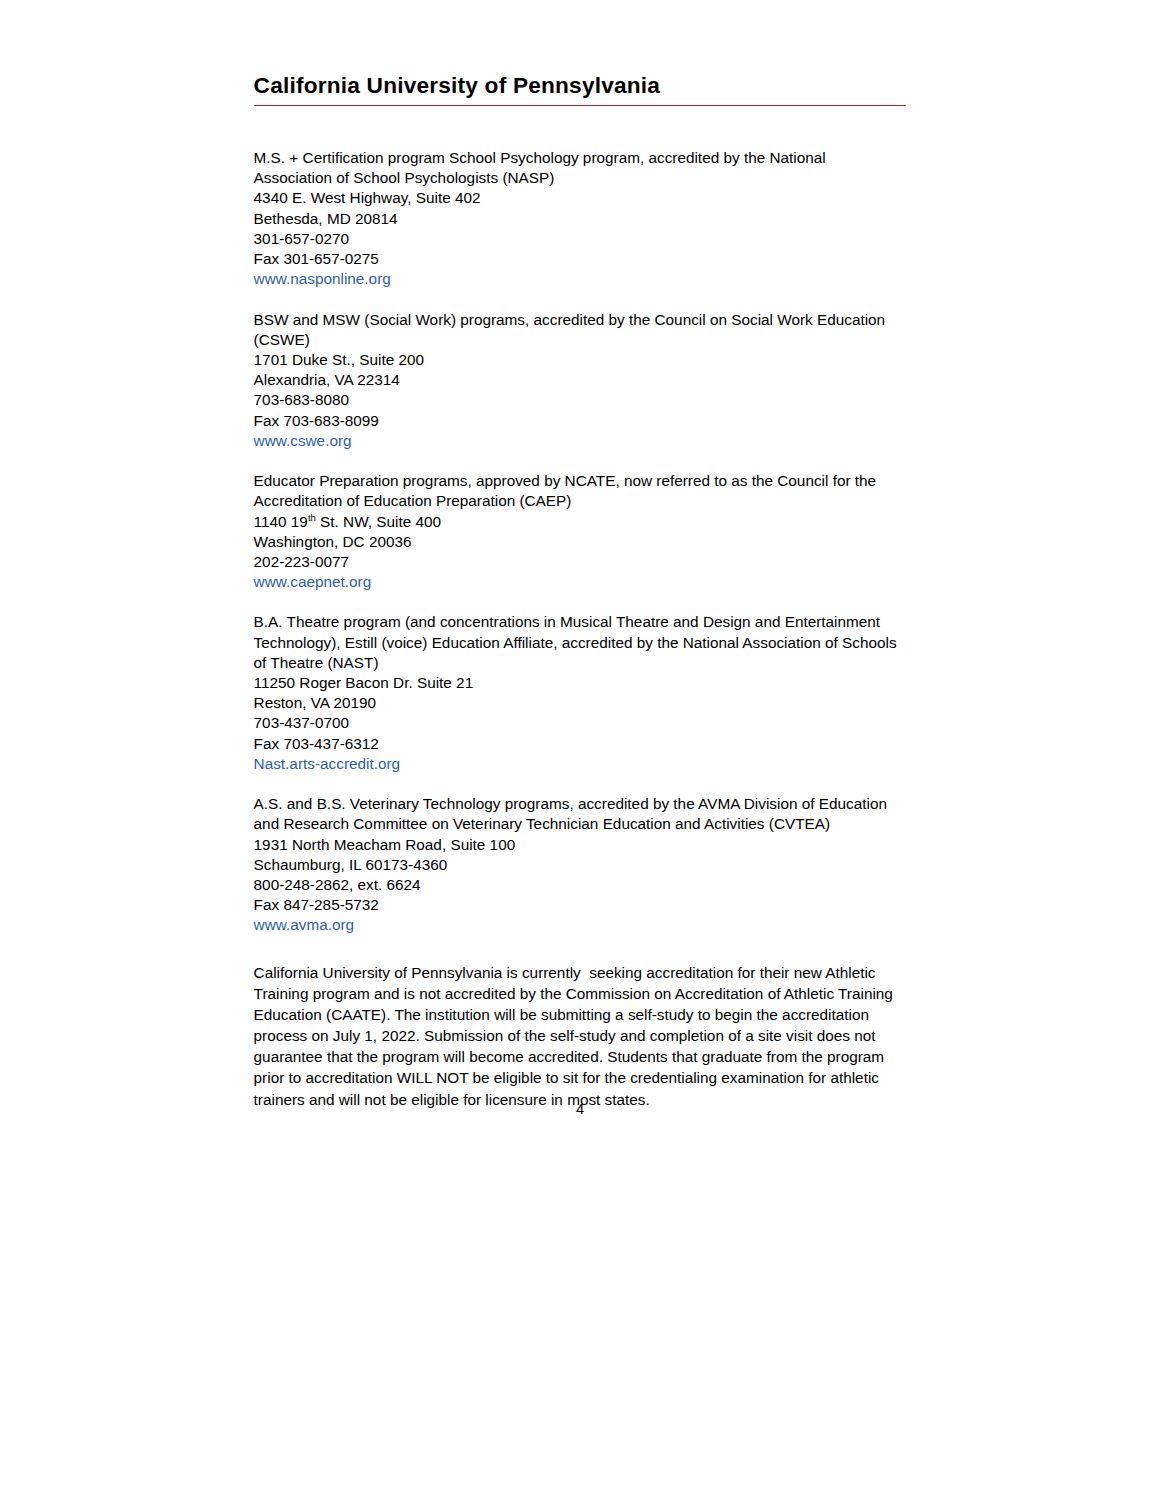California University of Pennsylvania
M.S. + Certification program School Psychology program, accredited by the National Association of School Psychologists (NASP)
4340 E. West Highway, Suite 402
Bethesda, MD 20814
301-657-0270
Fax 301-657-0275
www.nasponline.org
BSW and MSW (Social Work) programs, accredited by the Council on Social Work Education (CSWE)
1701 Duke St., Suite 200
Alexandria, VA 22314
703-683-8080
Fax 703-683-8099
www.cswe.org
Educator Preparation programs, approved by NCATE, now referred to as the Council for the Accreditation of Education Preparation (CAEP)
1140 19th St. NW, Suite 400
Washington, DC 20036
202-223-0077
www.caepnet.org
B.A. Theatre program (and concentrations in Musical Theatre and Design and Entertainment Technology), Estill (voice) Education Affiliate, accredited by the National Association of Schools of Theatre (NAST)
11250 Roger Bacon Dr. Suite 21
Reston, VA 20190
703-437-0700
Fax 703-437-6312
Nast.arts-accredit.org
A.S. and B.S. Veterinary Technology programs, accredited by the AVMA Division of Education and Research Committee on Veterinary Technician Education and Activities (CVTEA)
1931 North Meacham Road, Suite 100
Schaumburg, IL 60173-4360
800-248-2862, ext. 6624
Fax 847-285-5732
www.avma.org
California University of Pennsylvania is currently seeking accreditation for their new Athletic Training program and is not accredited by the Commission on Accreditation of Athletic Training Education (CAATE). The institution will be submitting a self-study to begin the accreditation process on July 1, 2022. Submission of the self-study and completion of a site visit does not guarantee that the program will become accredited. Students that graduate from the program prior to accreditation WILL NOT be eligible to sit for the credentialing examination for athletic trainers and will not be eligible for licensure in most states.
4